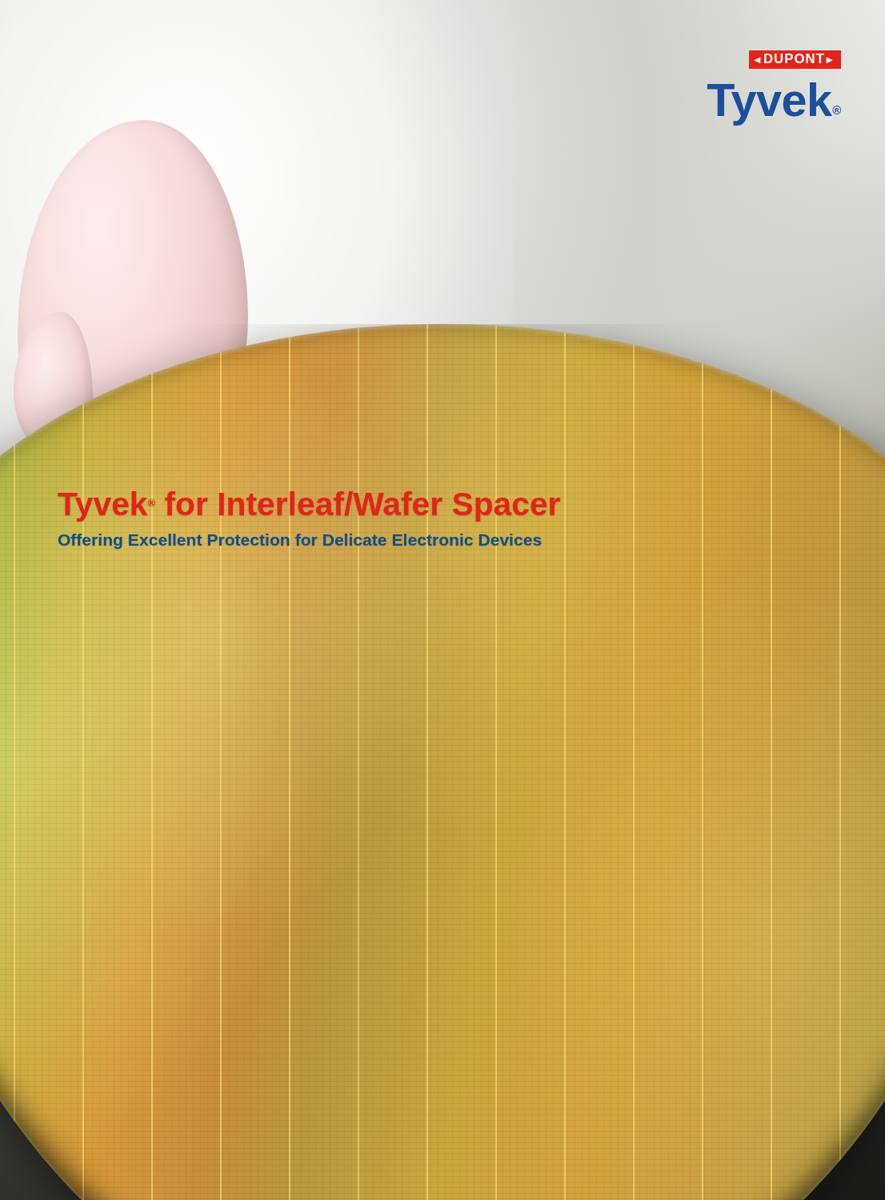DUPONT Tyvek®
Tyvek® for Interleaf/Wafer Spacer
Offering Excellent Protection for Delicate Electronic Devices